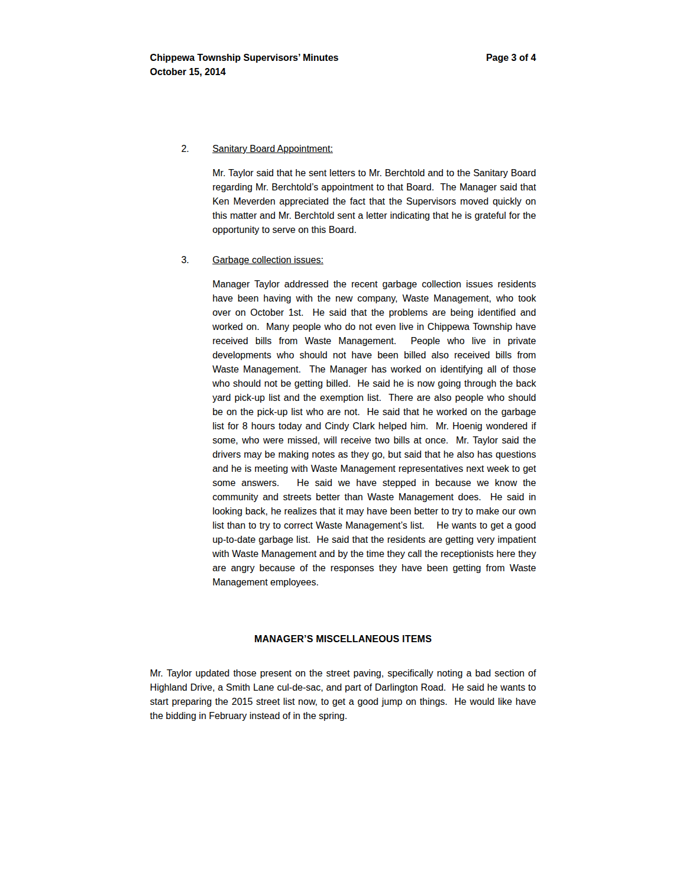Chippewa Township Supervisors’ Minutes
October 15, 2014
Page 3 of 4
2. Sanitary Board Appointment:
Mr. Taylor said that he sent letters to Mr. Berchtold and to the Sanitary Board regarding Mr. Berchtold’s appointment to that Board. The Manager said that Ken Meverden appreciated the fact that the Supervisors moved quickly on this matter and Mr. Berchtold sent a letter indicating that he is grateful for the opportunity to serve on this Board.
3. Garbage collection issues:
Manager Taylor addressed the recent garbage collection issues residents have been having with the new company, Waste Management, who took over on October 1st. He said that the problems are being identified and worked on. Many people who do not even live in Chippewa Township have received bills from Waste Management. People who live in private developments who should not have been billed also received bills from Waste Management. The Manager has worked on identifying all of those who should not be getting billed. He said he is now going through the back yard pick-up list and the exemption list. There are also people who should be on the pick-up list who are not. He said that he worked on the garbage list for 8 hours today and Cindy Clark helped him. Mr. Hoenig wondered if some, who were missed, will receive two bills at once. Mr. Taylor said the drivers may be making notes as they go, but said that he also has questions and he is meeting with Waste Management representatives next week to get some answers. He said we have stepped in because we know the community and streets better than Waste Management does. He said in looking back, he realizes that it may have been better to try to make our own list than to try to correct Waste Management’s list. He wants to get a good up-to-date garbage list. He said that the residents are getting very impatient with Waste Management and by the time they call the receptionists here they are angry because of the responses they have been getting from Waste Management employees.
MANAGER’S MISCELLANEOUS ITEMS
Mr. Taylor updated those present on the street paving, specifically noting a bad section of Highland Drive, a Smith Lane cul-de-sac, and part of Darlington Road. He said he wants to start preparing the 2015 street list now, to get a good jump on things. He would like have the bidding in February instead of in the spring.